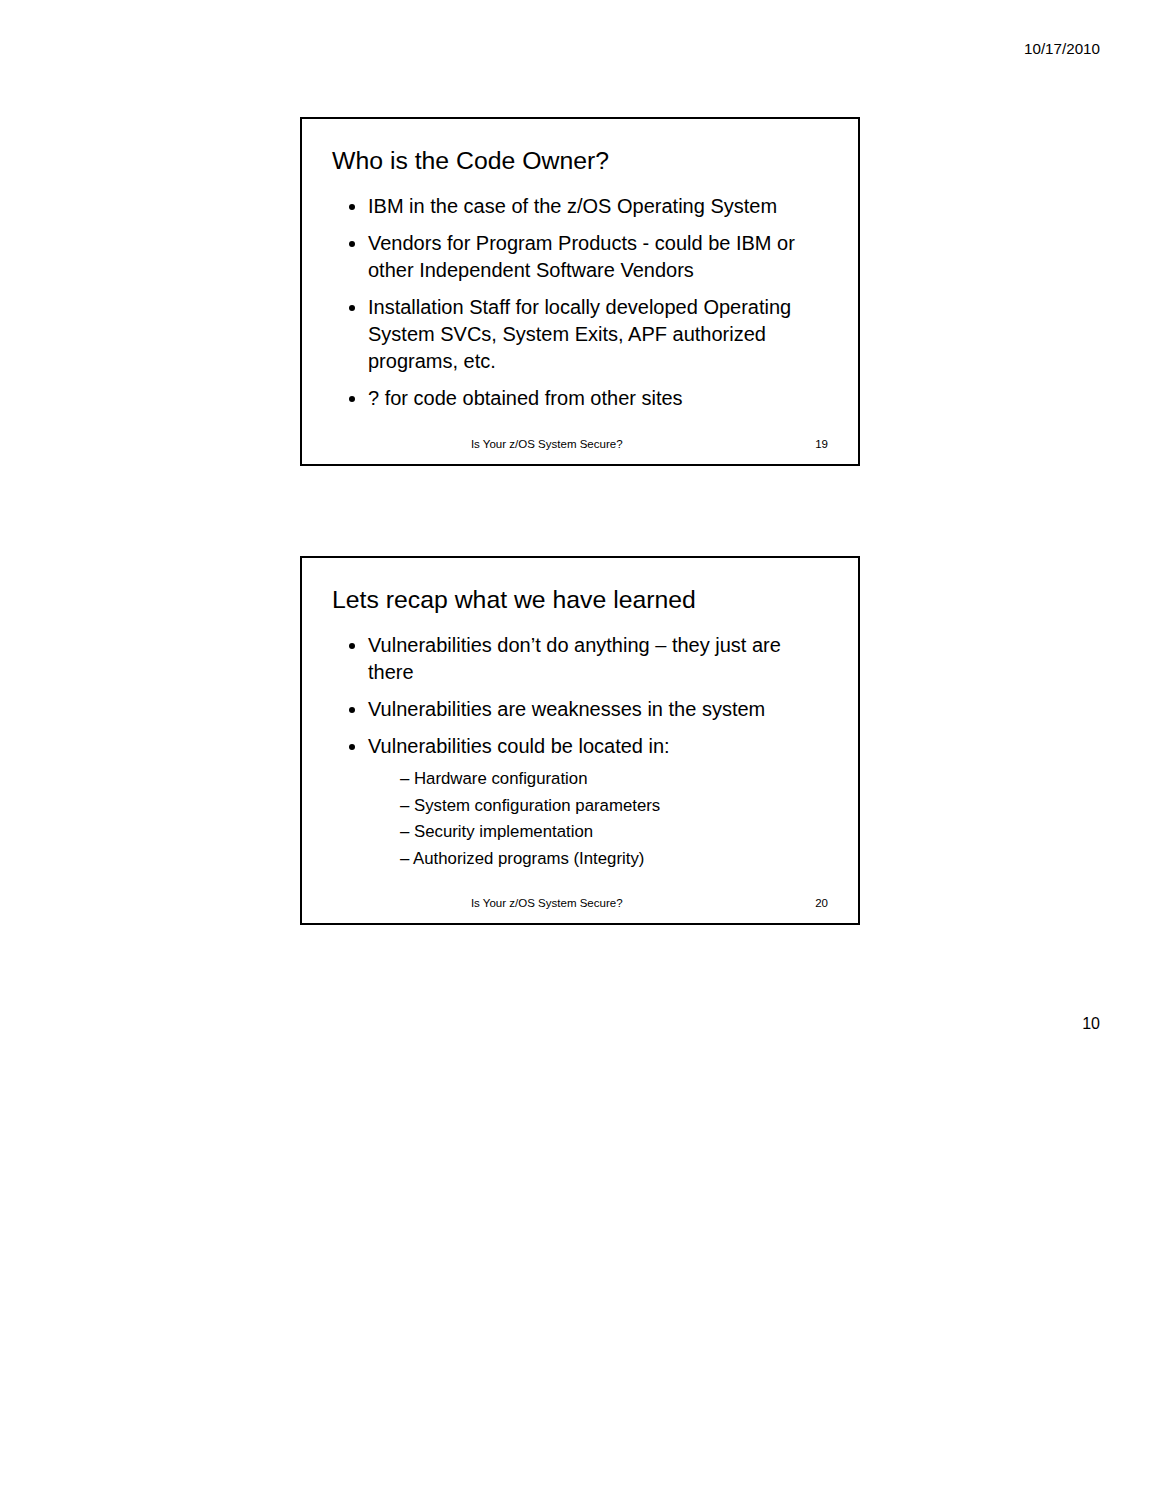10/17/2010
Who is the Code Owner?
IBM in the case of the z/OS Operating System
Vendors for Program Products - could be IBM or other Independent Software Vendors
Installation Staff for locally developed Operating System SVCs, System Exits, APF authorized programs, etc.
? for code obtained from other sites
Is Your z/OS System Secure? 19
Lets recap what we have learned
Vulnerabilities don’t do anything – they just are there
Vulnerabilities are weaknesses in the system
Vulnerabilities could be located in:
Hardware configuration
System configuration parameters
Security implementation
Authorized programs (Integrity)
Is Your z/OS System Secure? 20
10